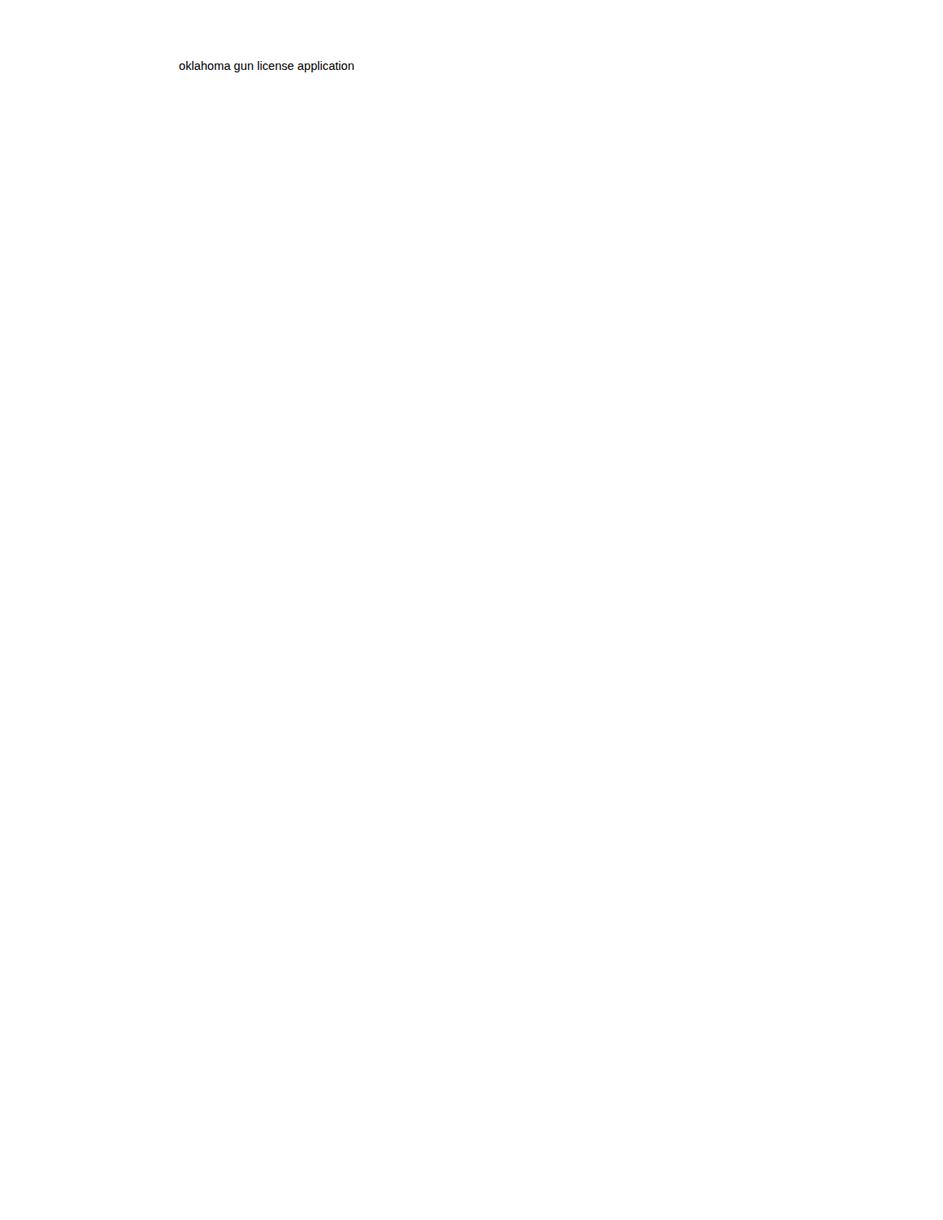oklahoma gun license application